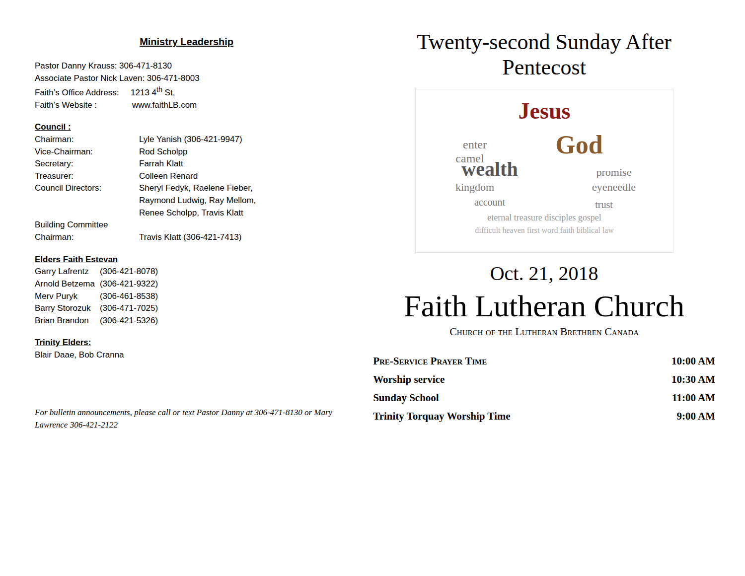Ministry Leadership
Pastor Danny Krauss: 306-471-8130
Associate Pastor Nick Laven: 306-471-8003
Faith’s Office Address: 1213 4th St,
Faith’s Website : www.faithLB.com
Council :
| Chairman: | Lyle Yanish (306-421-9947) |
| Vice-Chairman: | Rod Scholpp |
| Secretary: | Farrah Klatt |
| Treasurer: | Colleen Renard |
| Council Directors: | Sheryl Fedyk, Raelene Fieber, |
| | Raymond Ludwig, Ray Mellom, |
| | Renee Scholpp, Travis Klatt |
Building Committee
| Chairman: | Travis Klatt (306-421-7413) |
Elders Faith Estevan
| Garry Lafrentz | (306-421-8078) |
| Arnold Betzema | (306-421-9322) |
| Merv Puryk | (306-461-8538) |
| Barry Storozuk | (306-471-7025) |
| Brian Brandon | (306-421-5326) |
Trinity Elders:
Blair Daae, Bob Cranna
For bulletin announcements, please call or text Pastor Danny at 306-471-8130 or Mary Lawrence 306-421-2122
Twenty-second Sunday After Pentecost
Oct. 21, 2018
Faith Lutheran Church
Church of the Lutheran Brethren Canada
| Pre-Service Prayer Time | 10:00 AM |
| Worship service | 10:30 AM |
| Sunday School | 11:00 AM |
| Trinity Torquay Worship Time | 9:00 AM |